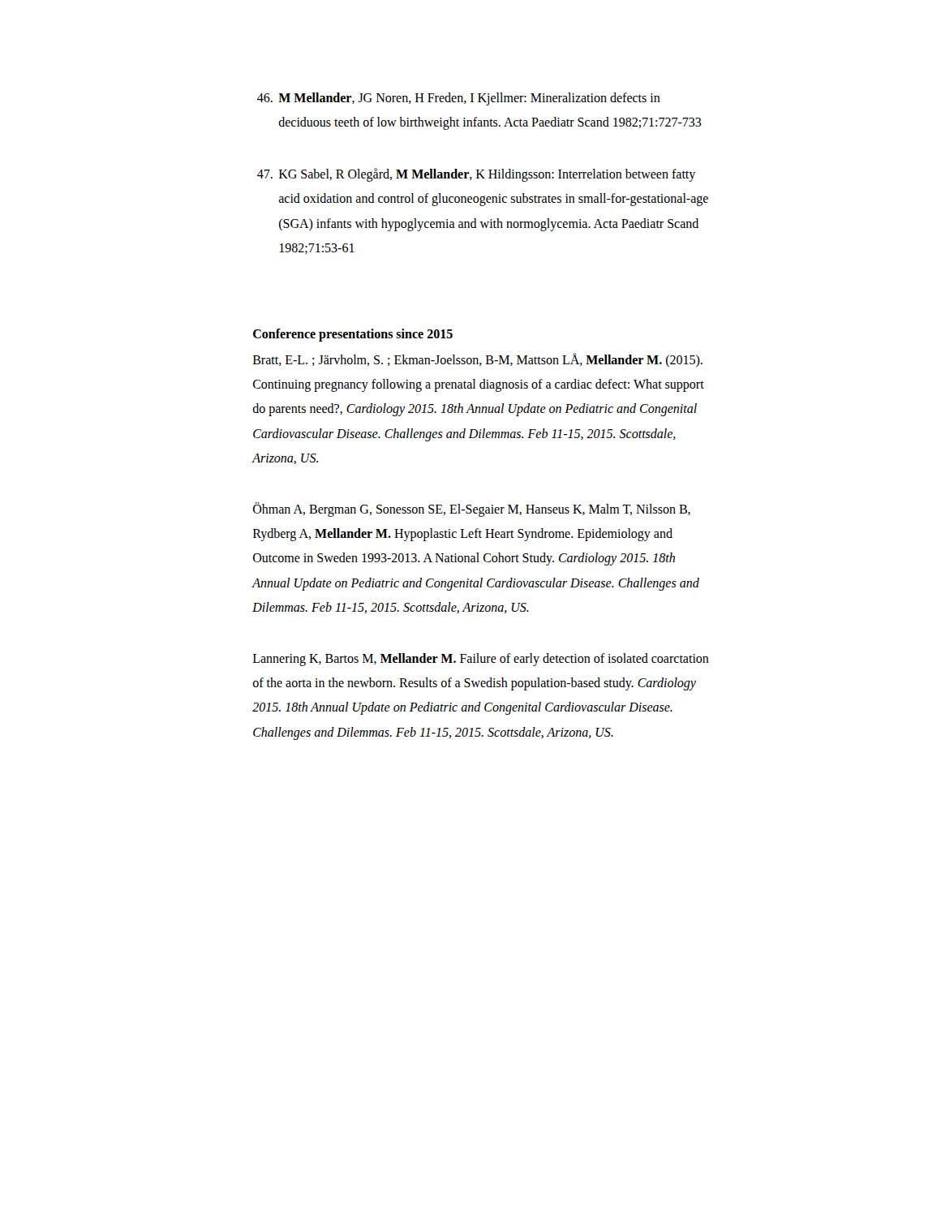46. M Mellander, JG Noren, H Freden, I Kjellmer: Mineralization defects in deciduous teeth of low birthweight infants. Acta Paediatr Scand 1982;71:727-733
47. KG Sabel, R Olegård, M Mellander, K Hildingsson: Interrelation between fatty acid oxidation and control of gluconeogenic substrates in small-for-gestational-age (SGA) infants with hypoglycemia and with normoglycemia. Acta Paediatr Scand 1982;71:53-61
Conference presentations since 2015
Bratt, E-L. ; Järvholm, S. ; Ekman-Joelsson, B-M, Mattson LÅ, Mellander M. (2015). Continuing pregnancy following a prenatal diagnosis of a cardiac defect: What support do parents need?, Cardiology 2015. 18th Annual Update on Pediatric and Congenital Cardiovascular Disease. Challenges and Dilemmas. Feb 11-15, 2015. Scottsdale, Arizona, US.
Öhman A, Bergman G, Sonesson SE, El-Segaier M, Hanseus K, Malm T, Nilsson B, Rydberg A, Mellander M. Hypoplastic Left Heart Syndrome. Epidemiology and Outcome in Sweden 1993-2013. A National Cohort Study. Cardiology 2015. 18th Annual Update on Pediatric and Congenital Cardiovascular Disease. Challenges and Dilemmas. Feb 11-15, 2015. Scottsdale, Arizona, US.
Lannering K, Bartos M, Mellander M. Failure of early detection of isolated coarctation of the aorta in the newborn. Results of a Swedish population-based study. Cardiology 2015. 18th Annual Update on Pediatric and Congenital Cardiovascular Disease. Challenges and Dilemmas. Feb 11-15, 2015. Scottsdale, Arizona, US.